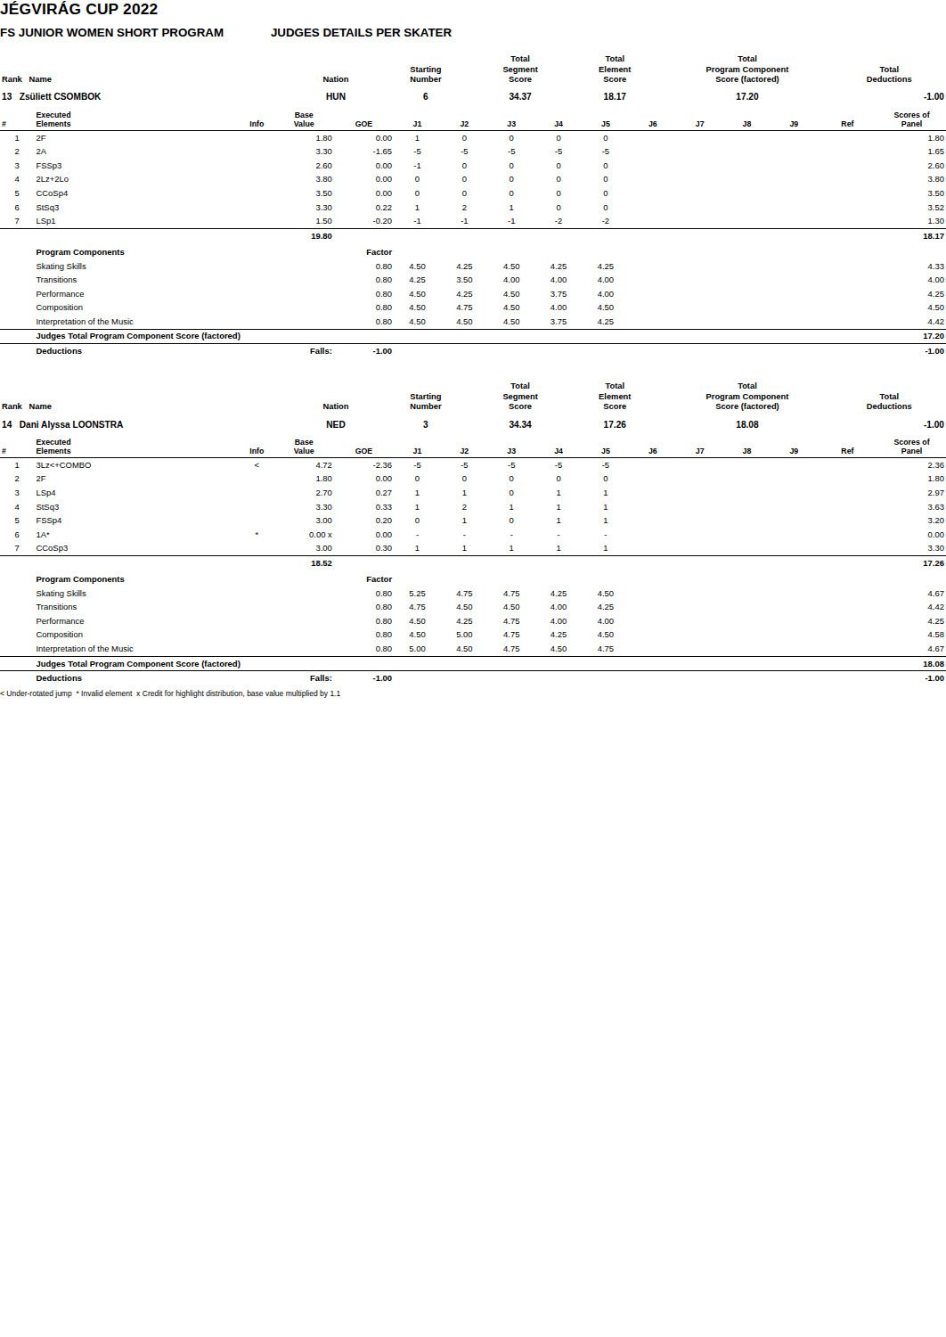JÉGVIRÁG CUP 2022
FS JUNIOR WOMEN SHORT PROGRAM
JUDGES DETAILS PER SKATER
| Rank Name | Nation | Starting Number | Total Segment Score | Total Element Score | Total Program Component Score (factored) | Total Deductions |
| --- | --- | --- | --- | --- | --- | --- |
| 13 Zsüliett CSOMBOK | HUN | 6 | 34.37 | 18.17 | 17.20 | -1.00 |
| # | Executed Elements | Info | Base Value | GOE | J1 | J2 | J3 | J4 | J5 | J6 | J7 | J8 | J9 | Ref | Scores of Panel |
| --- | --- | --- | --- | --- | --- | --- | --- | --- | --- | --- | --- | --- | --- | --- | --- |
| 1 | 2F | | 1.80 | 0.00 | 1 | 0 | 0 | 0 | 0 | | | | | | 1.80 |
| 2 | 2A | | 3.30 | -1.65 | -5 | -5 | -5 | -5 | -5 | | | | | | 1.65 |
| 3 | FSSp3 | | 2.60 | 0.00 | -1 | 0 | 0 | 0 | 0 | | | | | | 2.60 |
| 4 | 2Lz+2Lo | | 3.80 | 0.00 | 0 | 0 | 0 | 0 | 0 | | | | | | 3.80 |
| 5 | CCoSp4 | | 3.50 | 0.00 | 0 | 0 | 0 | 0 | 0 | | | | | | 3.50 |
| 6 | StSq3 | | 3.30 | 0.22 | 1 | 2 | 1 | 0 | 0 | | | | | | 3.52 |
| 7 | LSp1 | | 1.50 | -0.20 | -1 | -1 | -1 | -2 | -2 | | | | | | 1.30 |
| | | | 19.80 | | | 18.17 |
| | Program Components | Factor | | |
| | Skating Skills | 0.80 | 4.50 | 4.25 | 4.50 | 4.25 | 4.25 | | | | | | 4.33 |
| | Transitions | 0.80 | 4.25 | 3.50 | 4.00 | 4.00 | 4.00 | | | | | | 4.00 |
| | Performance | 0.80 | 4.50 | 4.25 | 4.50 | 3.75 | 4.00 | | | | | | 4.25 |
| | Composition | 0.80 | 4.50 | 4.75 | 4.50 | 4.00 | 4.50 | | | | | | 4.50 |
| | Interpretation of the Music | 0.80 | 4.50 | 4.50 | 4.50 | 3.75 | 4.25 | | | | | | 4.42 |
| | Judges Total Program Component Score (factored) | | 17.20 |
| | Deductions | Falls: | -1.00 | | -1.00 |
| Rank Name | Nation | Starting Number | Total Segment Score | Total Element Score | Total Program Component Score (factored) | Total Deductions |
| --- | --- | --- | --- | --- | --- | --- |
| 14 Dani Alyssa LOONSTRA | NED | 3 | 34.34 | 17.26 | 18.08 | -1.00 |
| # | Executed Elements | Info | Base Value | GOE | J1 | J2 | J3 | J4 | J5 | J6 | J7 | J8 | J9 | Ref | Scores of Panel |
| --- | --- | --- | --- | --- | --- | --- | --- | --- | --- | --- | --- | --- | --- | --- | --- |
| 1 | 3Lz<+COMBO | < | 4.72 | -2.36 | -5 | -5 | -5 | -5 | -5 | | | | | | 2.36 |
| 2 | 2F | | 1.80 | 0.00 | 0 | 0 | 0 | 0 | 0 | | | | | | 1.80 |
| 3 | LSp4 | | 2.70 | 0.27 | 1 | 1 | 0 | 1 | 1 | | | | | | 2.97 |
| 4 | StSq3 | | 3.30 | 0.33 | 1 | 2 | 1 | 1 | 1 | | | | | | 3.63 |
| 5 | FSSp4 | | 3.00 | 0.20 | 0 | 1 | 0 | 1 | 1 | | | | | | 3.20 |
| 6 | 1A* | * | 0.00 x | 0.00 | - | - | - | - | - | | | | | | 0.00 |
| 7 | CCoSp3 | | 3.00 | 0.30 | 1 | 1 | 1 | 1 | 1 | | | | | | 3.30 |
| | | | 18.52 | | | 17.26 |
| | Program Components | Factor | | |
| | Skating Skills | 0.80 | 5.25 | 4.75 | 4.75 | 4.25 | 4.50 | | | | | | 4.67 |
| | Transitions | 0.80 | 4.75 | 4.50 | 4.50 | 4.00 | 4.25 | | | | | | 4.42 |
| | Performance | 0.80 | 4.50 | 4.25 | 4.75 | 4.00 | 4.00 | | | | | | 4.25 |
| | Composition | 0.80 | 4.50 | 5.00 | 4.75 | 4.25 | 4.50 | | | | | | 4.58 |
| | Interpretation of the Music | 0.80 | 5.00 | 4.50 | 4.75 | 4.50 | 4.75 | | | | | | 4.67 |
| | Judges Total Program Component Score (factored) | | 18.08 |
| | Deductions | Falls: | -1.00 | | -1.00 |
< Under-rotated jump * Invalid element x Credit for highlight distribution, base value multiplied by 1.1